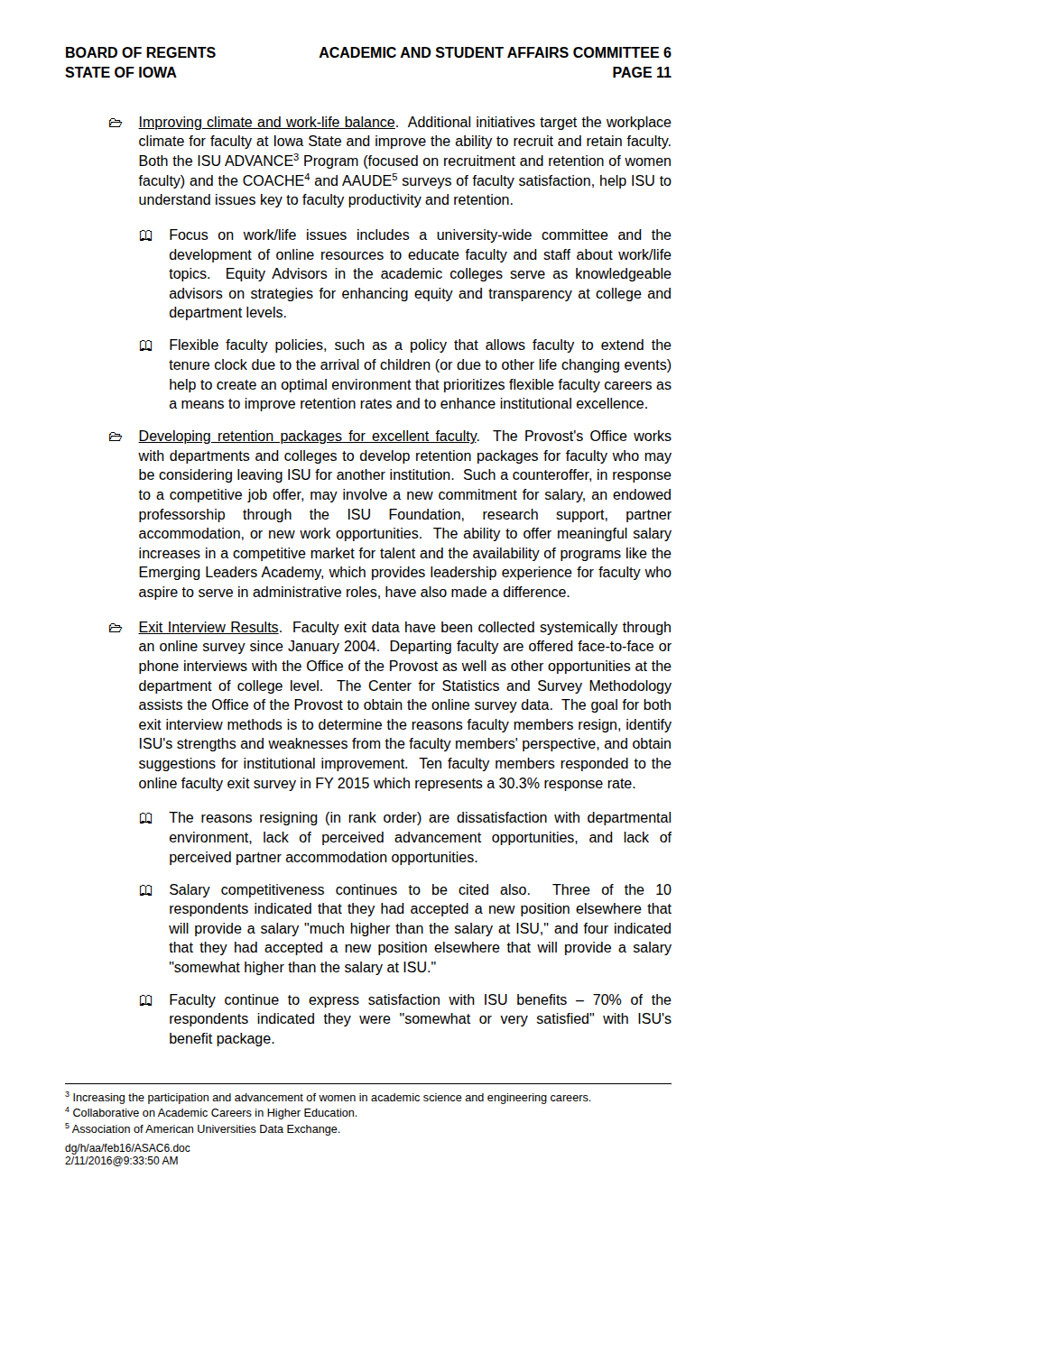BOARD OF REGENTS STATE OF IOWA
ACADEMIC AND STUDENT AFFAIRS COMMITTEE 6 PAGE 11
🗁
Improving climate and work-life balance. Additional initiatives target the workplace climate for faculty at Iowa State and improve the ability to recruit and retain faculty. Both the ISU ADVANCE3 Program (focused on recruitment and retention of women faculty) and the COACHE4 and AAUDE5 surveys of faculty satisfaction, help ISU to understand issues key to faculty productivity and retention.
🕮
Focus on work/life issues includes a university-wide committee and the development of online resources to educate faculty and staff about work/life topics. Equity Advisors in the academic colleges serve as knowledgeable advisors on strategies for enhancing equity and transparency at college and department levels.
🕮
Flexible faculty policies, such as a policy that allows faculty to extend the tenure clock due to the arrival of children (or due to other life changing events) help to create an optimal environment that prioritizes flexible faculty careers as a means to improve retention rates and to enhance institutional excellence.
🗁
Developing retention packages for excellent faculty. The Provost's Office works with departments and colleges to develop retention packages for faculty who may be considering leaving ISU for another institution. Such a counteroffer, in response to a competitive job offer, may involve a new commitment for salary, an endowed professorship through the ISU Foundation, research support, partner accommodation, or new work opportunities. The ability to offer meaningful salary increases in a competitive market for talent and the availability of programs like the Emerging Leaders Academy, which provides leadership experience for faculty who aspire to serve in administrative roles, have also made a difference.
🗁
Exit Interview Results. Faculty exit data have been collected systemically through an online survey since January 2004. Departing faculty are offered face-to-face or phone interviews with the Office of the Provost as well as other opportunities at the department of college level. The Center for Statistics and Survey Methodology assists the Office of the Provost to obtain the online survey data. The goal for both exit interview methods is to determine the reasons faculty members resign, identify ISU's strengths and weaknesses from the faculty members' perspective, and obtain suggestions for institutional improvement. Ten faculty members responded to the online faculty exit survey in FY 2015 which represents a 30.3% response rate.
🕮
The reasons resigning (in rank order) are dissatisfaction with departmental environment, lack of perceived advancement opportunities, and lack of perceived partner accommodation opportunities.
🕮
Salary competitiveness continues to be cited also. Three of the 10 respondents indicated that they had accepted a new position elsewhere that will provide a salary "much higher than the salary at ISU," and four indicated that they had accepted a new position elsewhere that will provide a salary "somewhat higher than the salary at ISU."
🕮
Faculty continue to express satisfaction with ISU benefits – 70% of the respondents indicated they were "somewhat or very satisfied" with ISU's benefit package.
3 Increasing the participation and advancement of women in academic science and engineering careers.
4 Collaborative on Academic Careers in Higher Education.
5 Association of American Universities Data Exchange.
dg/h/aa/feb16/ASAC6.doc
2/11/2016@9:33:50 AM